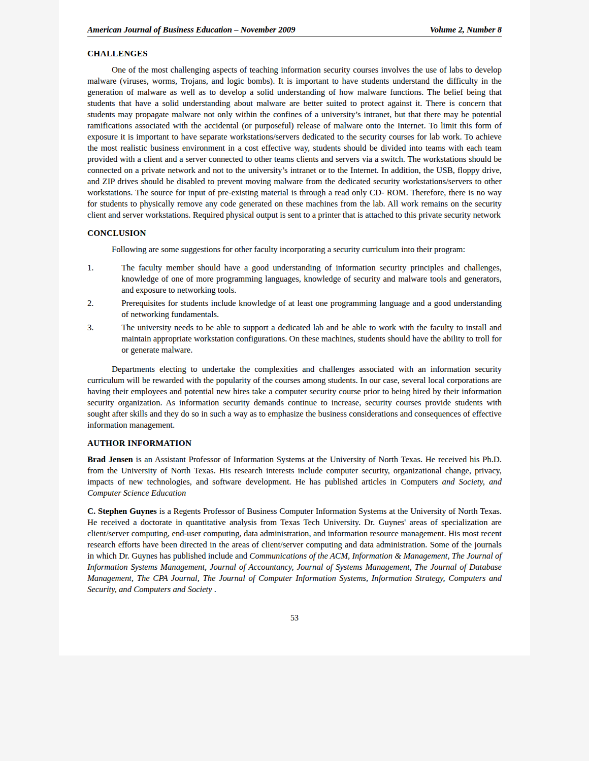American Journal of Business Education – November 2009 Volume 2, Number 8
CHALLENGES
One of the most challenging aspects of teaching information security courses involves the use of labs to develop malware (viruses, worms, Trojans, and logic bombs). It is important to have students understand the difficulty in the generation of malware as well as to develop a solid understanding of how malware functions. The belief being that students that have a solid understanding about malware are better suited to protect against it. There is concern that students may propagate malware not only within the confines of a university’s intranet, but that there may be potential ramifications associated with the accidental (or purposeful) release of malware onto the Internet. To limit this form of exposure it is important to have separate workstations/servers dedicated to the security courses for lab work. To achieve the most realistic business environment in a cost effective way, students should be divided into teams with each team provided with a client and a server connected to other teams clients and servers via a switch. The workstations should be connected on a private network and not to the university’s intranet or to the Internet. In addition, the USB, floppy drive, and ZIP drives should be disabled to prevent moving malware from the dedicated security workstations/servers to other workstations. The source for input of pre-existing material is through a read only CD- ROM. Therefore, there is no way for students to physically remove any code generated on these machines from the lab. All work remains on the security client and server workstations. Required physical output is sent to a printer that is attached to this private security network
CONCLUSION
Following are some suggestions for other faculty incorporating a security curriculum into their program:
The faculty member should have a good understanding of information security principles and challenges, knowledge of one of more programming languages, knowledge of security and malware tools and generators, and exposure to networking tools.
Prerequisites for students include knowledge of at least one programming language and a good understanding of networking fundamentals.
The university needs to be able to support a dedicated lab and be able to work with the faculty to install and maintain appropriate workstation configurations. On these machines, students should have the ability to troll for or generate malware.
Departments electing to undertake the complexities and challenges associated with an information security curriculum will be rewarded with the popularity of the courses among students. In our case, several local corporations are having their employees and potential new hires take a computer security course prior to being hired by their information security organization. As information security demands continue to increase, security courses provide students with sought after skills and they do so in such a way as to emphasize the business considerations and consequences of effective information management.
AUTHOR INFORMATION
Brad Jensen is an Assistant Professor of Information Systems at the University of North Texas. He received his Ph.D. from the University of North Texas. His research interests include computer security, organizational change, privacy, impacts of new technologies, and software development. He has published articles in Computers and Society, and Computer Science Education
C. Stephen Guynes is a Regents Professor of Business Computer Information Systems at the University of North Texas. He received a doctorate in quantitative analysis from Texas Tech University. Dr. Guynes' areas of specialization are client/server computing, end-user computing, data administration, and information resource management. His most recent research efforts have been directed in the areas of client/server computing and data administration. Some of the journals in which Dr. Guynes has published include and Communications of the ACM, Information & Management, The Journal of Information Systems Management, Journal of Accountancy, Journal of Systems Management, The Journal of Database Management, The CPA Journal, The Journal of Computer Information Systems, Information Strategy, Computers and Security, and Computers and Society .
53